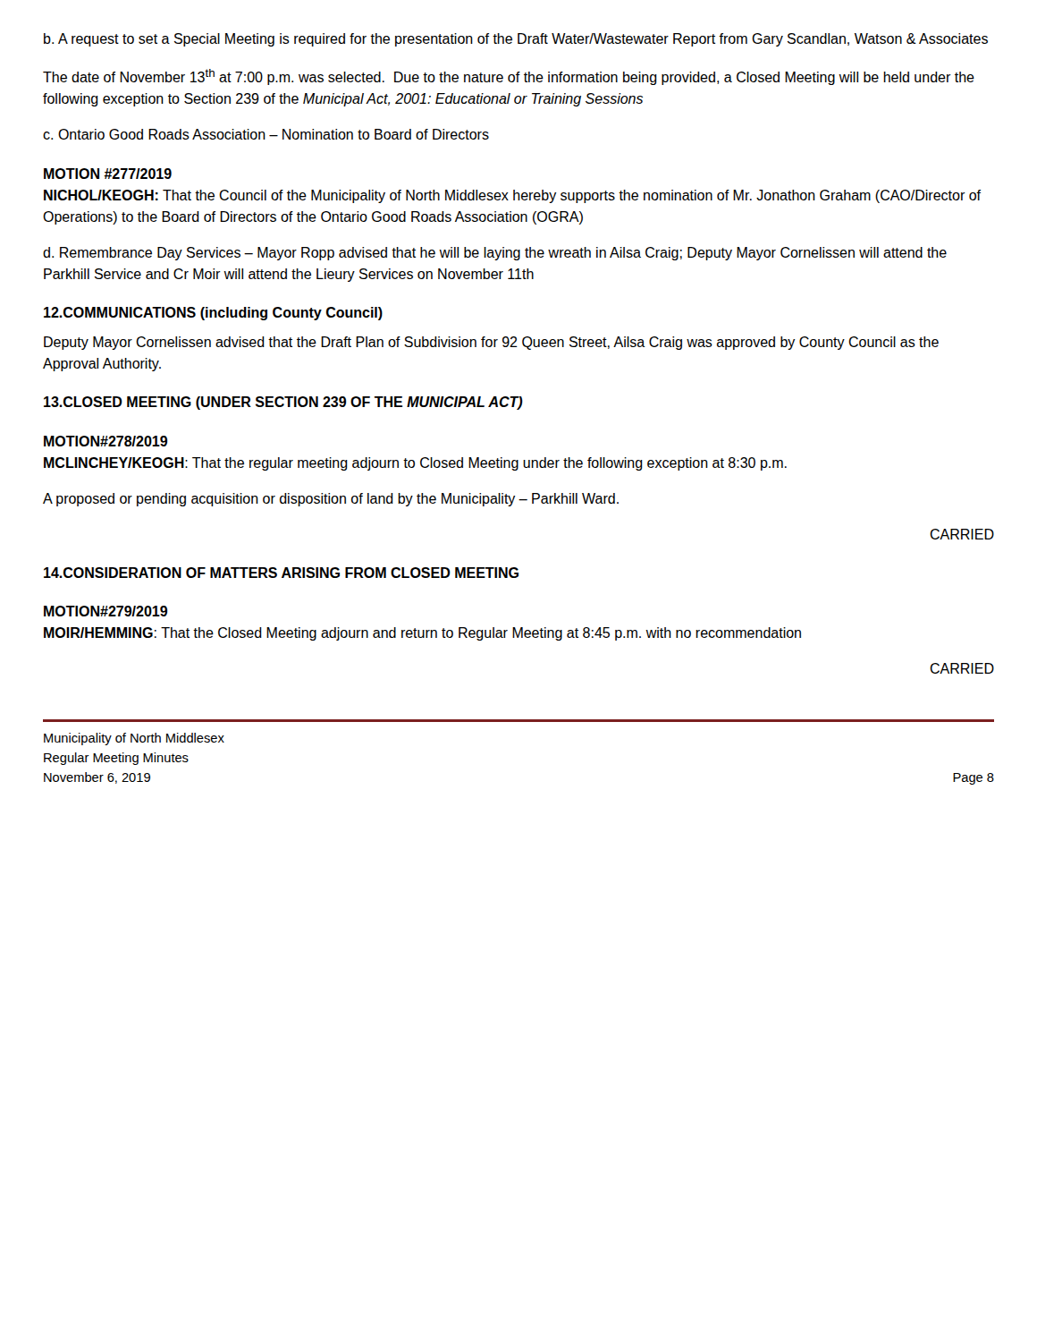b. A request to set a Special Meeting is required for the presentation of the Draft Water/Wastewater Report from Gary Scandlan, Watson & Associates
The date of November 13th at 7:00 p.m. was selected. Due to the nature of the information being provided, a Closed Meeting will be held under the following exception to Section 239 of the Municipal Act, 2001: Educational or Training Sessions
c. Ontario Good Roads Association – Nomination to Board of Directors
MOTION #277/2019
NICHOL/KEOGH: That the Council of the Municipality of North Middlesex hereby supports the nomination of Mr. Jonathon Graham (CAO/Director of Operations) to the Board of Directors of the Ontario Good Roads Association (OGRA)
d. Remembrance Day Services – Mayor Ropp advised that he will be laying the wreath in Ailsa Craig; Deputy Mayor Cornelissen will attend the Parkhill Service and Cr Moir will attend the Lieury Services on November 11th
12.COMMUNICATIONS (including County Council)
Deputy Mayor Cornelissen advised that the Draft Plan of Subdivision for 92 Queen Street, Ailsa Craig was approved by County Council as the Approval Authority.
13.CLOSED MEETING (UNDER SECTION 239 OF THE MUNICIPAL ACT)
MOTION#278/2019
MCLINCHEY/KEOGH: That the regular meeting adjourn to Closed Meeting under the following exception at 8:30 p.m.
A proposed or pending acquisition or disposition of land by the Municipality – Parkhill Ward.
CARRIED
14.CONSIDERATION OF MATTERS ARISING FROM CLOSED MEETING
MOTION#279/2019
MOIR/HEMMING: That the Closed Meeting adjourn and return to Regular Meeting at 8:45 p.m. with no recommendation
CARRIED
Municipality of North Middlesex
Regular Meeting Minutes
November 6, 2019 Page 8